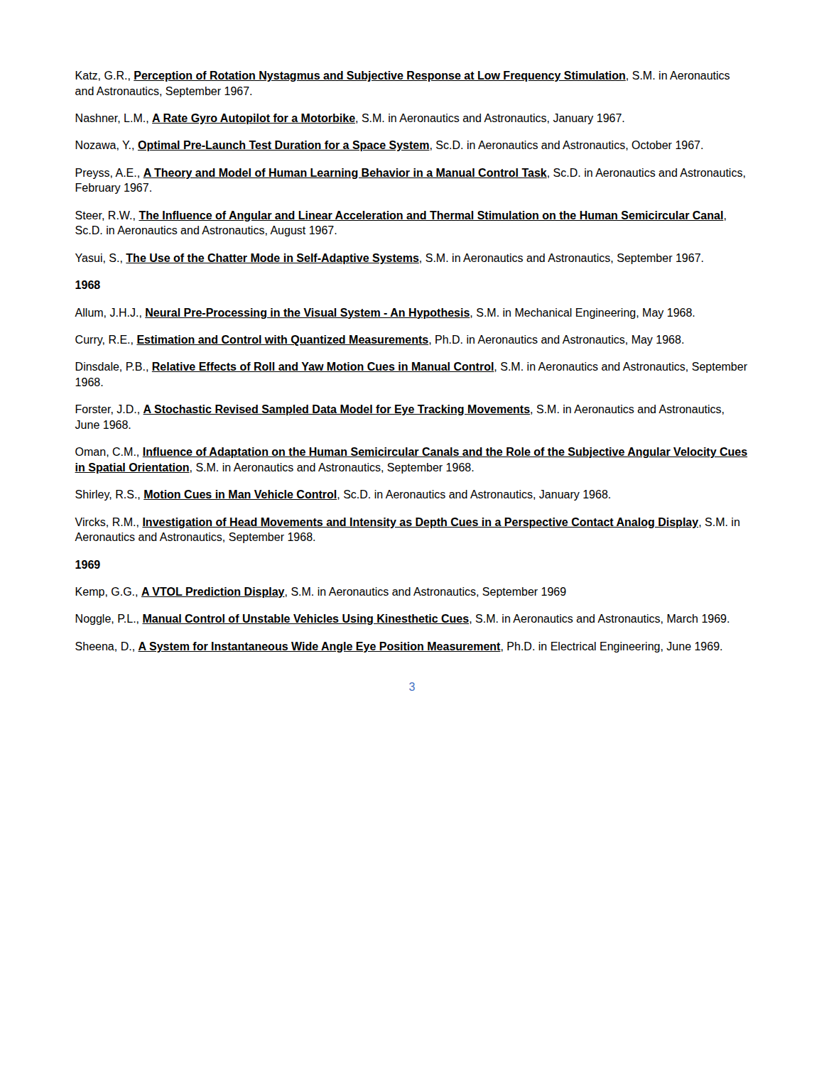Katz, G.R., Perception of Rotation Nystagmus and Subjective Response at Low Frequency Stimulation, S.M. in Aeronautics and Astronautics, September 1967.
Nashner, L.M., A Rate Gyro Autopilot for a Motorbike, S.M. in Aeronautics and Astronautics, January 1967.
Nozawa, Y., Optimal Pre-Launch Test Duration for a Space System, Sc.D. in Aeronautics and Astronautics, October 1967.
Preyss, A.E., A Theory and Model of Human Learning Behavior in a Manual Control Task, Sc.D. in Aeronautics and Astronautics, February 1967.
Steer, R.W., The Influence of Angular and Linear Acceleration and Thermal Stimulation on the Human Semicircular Canal, Sc.D. in Aeronautics and Astronautics, August 1967.
Yasui, S., The Use of the Chatter Mode in Self-Adaptive Systems, S.M. in Aeronautics and Astronautics, September 1967.
1968
Allum, J.H.J., Neural Pre-Processing in the Visual System - An Hypothesis, S.M. in Mechanical Engineering, May 1968.
Curry, R.E., Estimation and Control with Quantized Measurements, Ph.D. in Aeronautics and Astronautics, May 1968.
Dinsdale, P.B., Relative Effects of Roll and Yaw Motion Cues in Manual Control, S.M. in Aeronautics and Astronautics, September 1968.
Forster, J.D., A Stochastic Revised Sampled Data Model for Eye Tracking Movements, S.M. in Aeronautics and Astronautics, June 1968.
Oman, C.M., Influence of Adaptation on the Human Semicircular Canals and the Role of the Subjective Angular Velocity Cues in Spatial Orientation, S.M. in Aeronautics and Astronautics, September 1968.
Shirley, R.S., Motion Cues in Man Vehicle Control, Sc.D. in Aeronautics and Astronautics, January 1968.
Vircks, R.M., Investigation of Head Movements and Intensity as Depth Cues in a Perspective Contact Analog Display, S.M. in Aeronautics and Astronautics, September 1968.
1969
Kemp, G.G., A VTOL Prediction Display, S.M. in Aeronautics and Astronautics, September 1969
Noggle, P.L., Manual Control of Unstable Vehicles Using Kinesthetic Cues, S.M. in Aeronautics and Astronautics, March 1969.
Sheena, D., A System for Instantaneous Wide Angle Eye Position Measurement, Ph.D. in Electrical Engineering, June 1969.
3